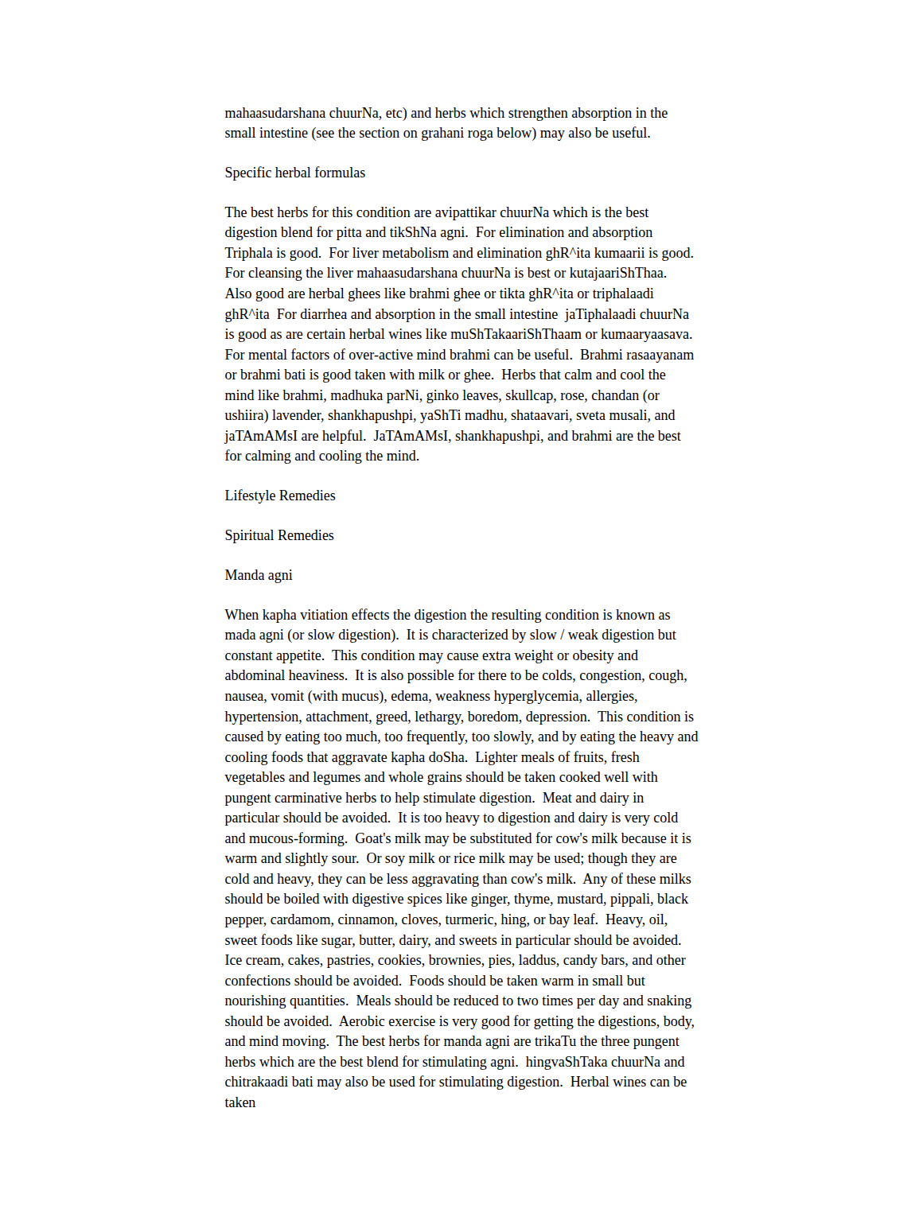mahaasudarshana chuurNa, etc) and herbs which strengthen absorption in the small intestine (see the section on grahani roga below) may also be useful.
Specific herbal formulas
The best herbs for this condition are avipattikar chuurNa which is the best digestion blend for pitta and tikShNa agni. For elimination and absorption Triphala is good. For liver metabolism and elimination ghR^ita kumaarii is good. For cleansing the liver mahaasudarshana chuurNa is best or kutajaariShThaa. Also good are herbal ghees like brahmi ghee or tikta ghR^ita or triphalaadi ghR^ita For diarrhea and absorption in the small intestine jaTiphalaadi chuurNa is good as are certain herbal wines like muShTakaariShThaam or kumaaryaasava. For mental factors of over-active mind brahmi can be useful. Brahmi rasaayanam or brahmi bati is good taken with milk or ghee. Herbs that calm and cool the mind like brahmi, madhuka parNi, ginko leaves, skullcap, rose, chandan (or ushiira) lavender, shankhapushpi, yaShTi madhu, shataavari, sveta musali, and jaTAmAMsI are helpful. JaTAmAMsI, shankhapushpi, and brahmi are the best for calming and cooling the mind.
Lifestyle Remedies
Spiritual Remedies
Manda agni
When kapha vitiation effects the digestion the resulting condition is known as mada agni (or slow digestion). It is characterized by slow / weak digestion but constant appetite. This condition may cause extra weight or obesity and abdominal heaviness. It is also possible for there to be colds, congestion, cough, nausea, vomit (with mucus), edema, weakness hyperglycemia, allergies, hypertension, attachment, greed, lethargy, boredom, depression. This condition is caused by eating too much, too frequently, too slowly, and by eating the heavy and cooling foods that aggravate kapha doSha. Lighter meals of fruits, fresh vegetables and legumes and whole grains should be taken cooked well with pungent carminative herbs to help stimulate digestion. Meat and dairy in particular should be avoided. It is too heavy to digestion and dairy is very cold and mucous-forming. Goat's milk may be substituted for cow's milk because it is warm and slightly sour. Or soy milk or rice milk may be used; though they are cold and heavy, they can be less aggravating than cow's milk. Any of these milks should be boiled with digestive spices like ginger, thyme, mustard, pippali, black pepper, cardamom, cinnamon, cloves, turmeric, hing, or bay leaf. Heavy, oil, sweet foods like sugar, butter, dairy, and sweets in particular should be avoided. Ice cream, cakes, pastries, cookies, brownies, pies, laddus, candy bars, and other confections should be avoided. Foods should be taken warm in small but nourishing quantities. Meals should be reduced to two times per day and snaking should be avoided. Aerobic exercise is very good for getting the digestions, body, and mind moving. The best herbs for manda agni are trikaTu the three pungent herbs which are the best blend for stimulating agni. hingvaShTaka chuurNa and chitrakaadi bati may also be used for stimulating digestion. Herbal wines can be taken